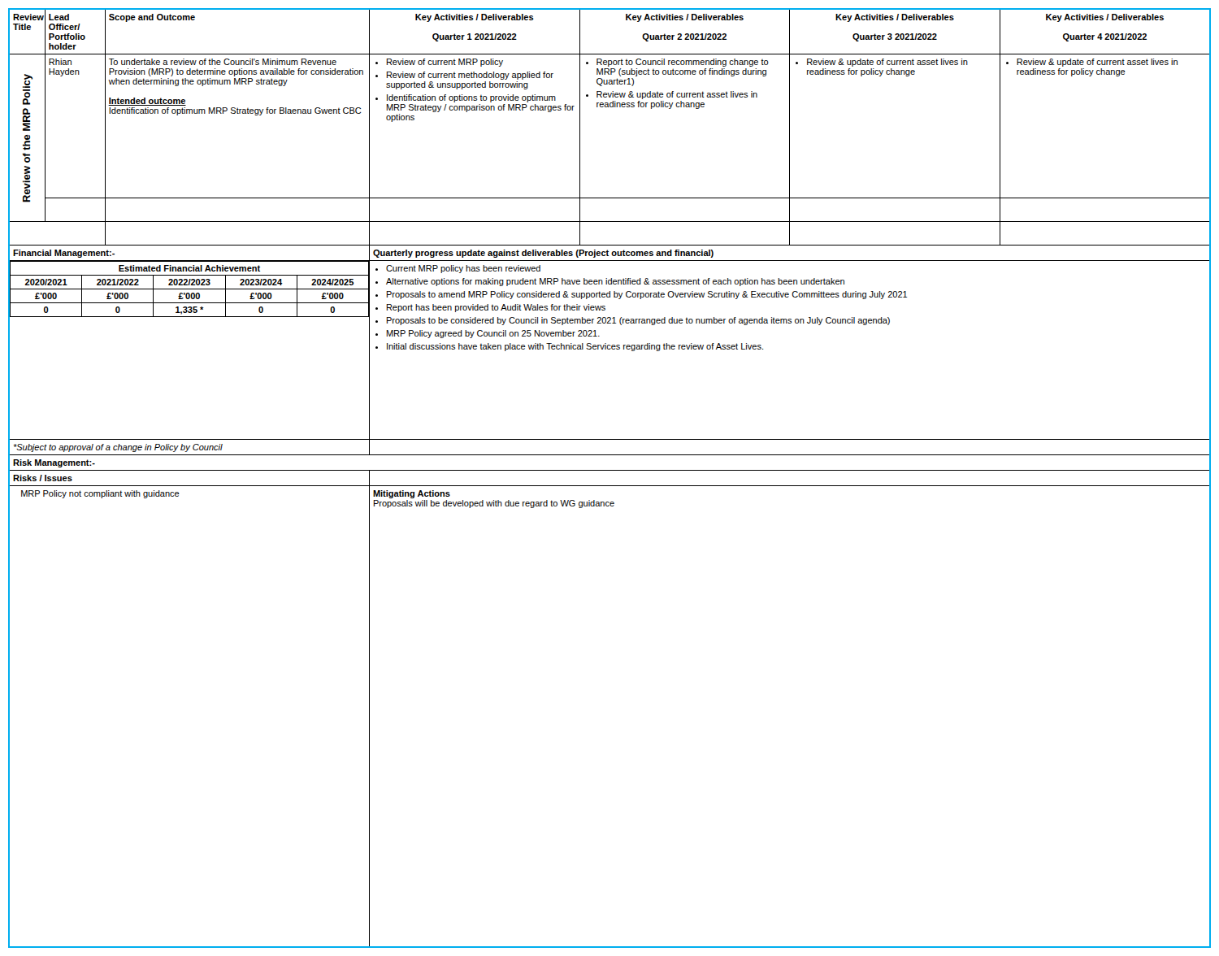| Review Title | Lead Officer/ Portfolio holder | Scope and Outcome | Key Activities / Deliverables Quarter 1 2021/2022 | Key Activities / Deliverables Quarter 2 2021/2022 | Key Activities / Deliverables Quarter 3 2021/2022 | Key Activities / Deliverables Quarter 4 2021/2022 |
| Review of the MRP Policy | Rhian Hayden | To undertake a review of the Council's Minimum Revenue Provision (MRP) to determine options available for consideration when determining the optimum MRP strategy Intended outcome Identification of optimum MRP Strategy for Blaenau Gwent CBC | Review of current MRP policy Review of current methodology applied for supported & unsupported borrowing Identification of options to provide optimum MRP Strategy / comparison of MRP charges for options | Report to Council recommending change to MRP (subject to outcome of findings during Quarter1) Review & update of current asset lives in readiness for policy change | Review & update of current asset lives in readiness for policy change | Review & update of current asset lives in readiness for policy change |
| Financial Management:- | Quarterly progress update against deliverables (Project outcomes and financial) |
| / Estimated Financial Achievement / / 2020/2021 / 2021/2022 / 2022/2023 / 2023/2024 / 2024/2025 / / £'000 / £'000 / £'000 / £'000 / £'000 / / 0 / 0 / 1,335 * / 0 / 0 / | Current MRP policy has been reviewed Alternative options for making prudent MRP have been identified & assessment of each option has been undertaken Proposals to amend MRP Policy considered & supported by Corporate Overview Scrutiny & Executive Committees during July 2021 Report has been provided to Audit Wales for their views Proposals to be considered by Council in September 2021 (rearranged due to number of agenda items on July Council agenda) MRP Policy agreed by Council on 25 November 2021. Initial discussions have taken place with Technical Services regarding the review of Asset Lives. |
| *Subject to approval of a change in Policy by Council | |
| Risk Management:- |
| Risks / Issues | |
| MRP Policy not compliant with guidance | Mitigating Actions Proposals will be developed with due regard to WG guidance |